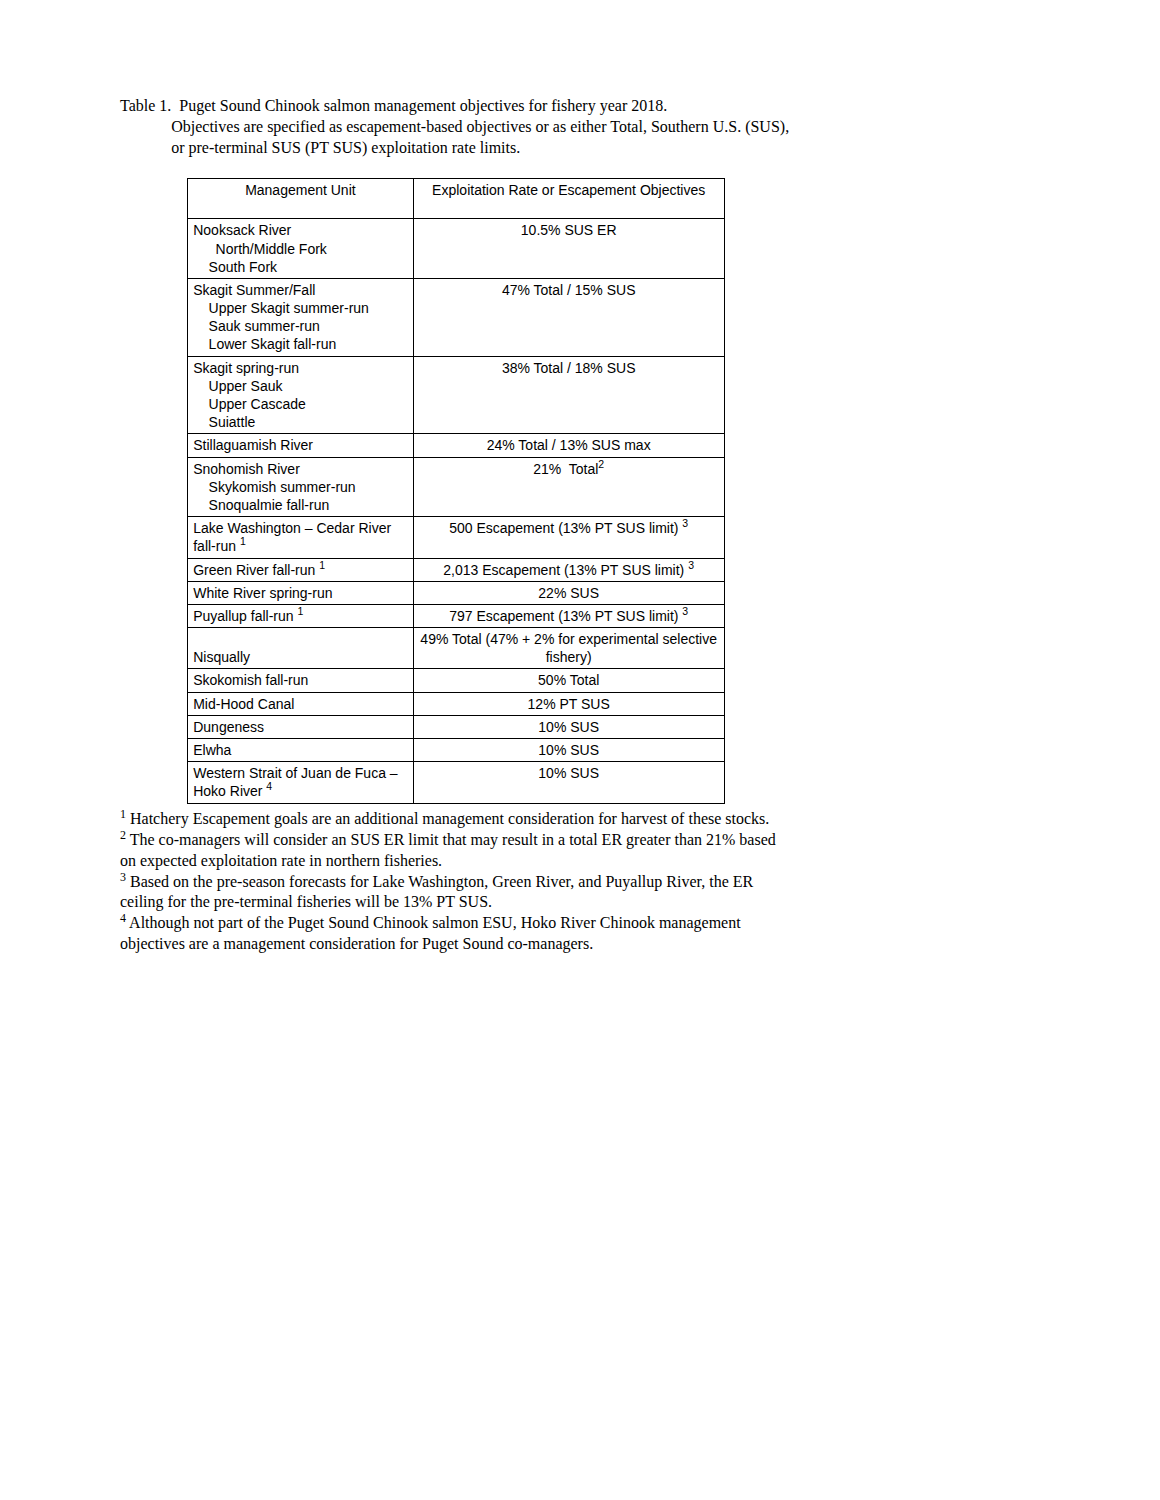Table 1. Puget Sound Chinook salmon management objectives for fishery year 2018.
Objectives are specified as escapement-based objectives or as either Total, Southern U.S. (SUS), or pre-terminal SUS (PT SUS) exploitation rate limits.
| Management Unit | Exploitation Rate or Escapement Objectives |
| --- | --- |
| Nooksack River North/Middle Fork South Fork | 10.5% SUS ER |
| Skagit Summer/Fall Upper Skagit summer-run Sauk summer-run Lower Skagit fall-run | 47% Total / 15% SUS |
| Skagit spring-run Upper Sauk Upper Cascade Suiattle | 38% Total / 18% SUS |
| Stillaguamish River | 24% Total / 13% SUS max |
| Snohomish River Skykomish summer-run Snoqualmie fall-run | 21% Total 2 |
| Lake Washington – Cedar River fall-run 1 | 500 Escapement (13% PT SUS limit) 3 |
| Green River fall-run 1 | 2,013 Escapement (13% PT SUS limit) 3 |
| White River spring-run | 22% SUS |
| Puyallup fall-run 1 | 797 Escapement (13% PT SUS limit) 3 |
| Nisqually | 49% Total (47% + 2% for experimental selective fishery) |
| Skokomish fall-run | 50% Total |
| Mid-Hood Canal | 12% PT SUS |
| Dungeness | 10% SUS |
| Elwha | 10% SUS |
| Western Strait of Juan de Fuca – Hoko River 4 | 10% SUS |
1 Hatchery Escapement goals are an additional management consideration for harvest of these stocks.
2 The co-managers will consider an SUS ER limit that may result in a total ER greater than 21% based on expected exploitation rate in northern fisheries.
3 Based on the pre-season forecasts for Lake Washington, Green River, and Puyallup River, the ER ceiling for the pre-terminal fisheries will be 13% PT SUS.
4 Although not part of the Puget Sound Chinook salmon ESU, Hoko River Chinook management objectives are a management consideration for Puget Sound co-managers.